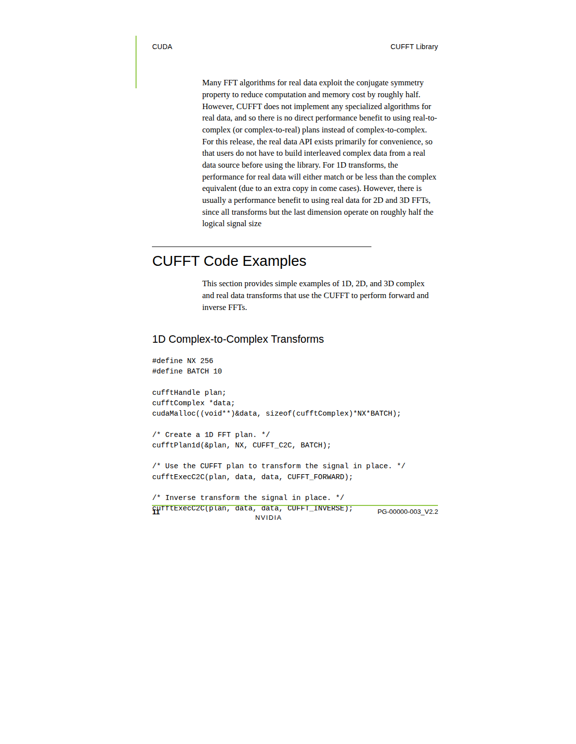CUDA
CUFFT Library
Many FFT algorithms for real data exploit the conjugate symmetry property to reduce computation and memory cost by roughly half. However, CUFFT does not implement any specialized algorithms for real data, and so there is no direct performance benefit to using real-to-complex (or complex-to-real) plans instead of complex-to-complex. For this release, the real data API exists primarily for convenience, so that users do not have to build interleaved complex data from a real data source before using the library. For 1D transforms, the performance for real data will either match or be less than the complex equivalent (due to an extra copy in come cases). However, there is usually a performance benefit to using real data for 2D and 3D FFTs, since all transforms but the last dimension operate on roughly half the logical signal size
CUFFT Code Examples
This section provides simple examples of 1D, 2D, and 3D complex and real data transforms that use the CUFFT to perform forward and inverse FFTs.
1D Complex-to-Complex Transforms
#define NX 256
#define BATCH 10

cufftHandle plan;
cufftComplex *data;
cudaMalloc((void**)&data, sizeof(cufftComplex)*NX*BATCH);

/* Create a 1D FFT plan. */
cufftPlan1d(&plan, NX, CUFFT_C2C, BATCH);

/* Use the CUFFT plan to transform the signal in place. */
cufftExecC2C(plan, data, data, CUFFT_FORWARD);

/* Inverse transform the signal in place. */
cufftExecC2C(plan, data, data, CUFFT_INVERSE);
11
NVIDIA
PG-00000-003_V2.2